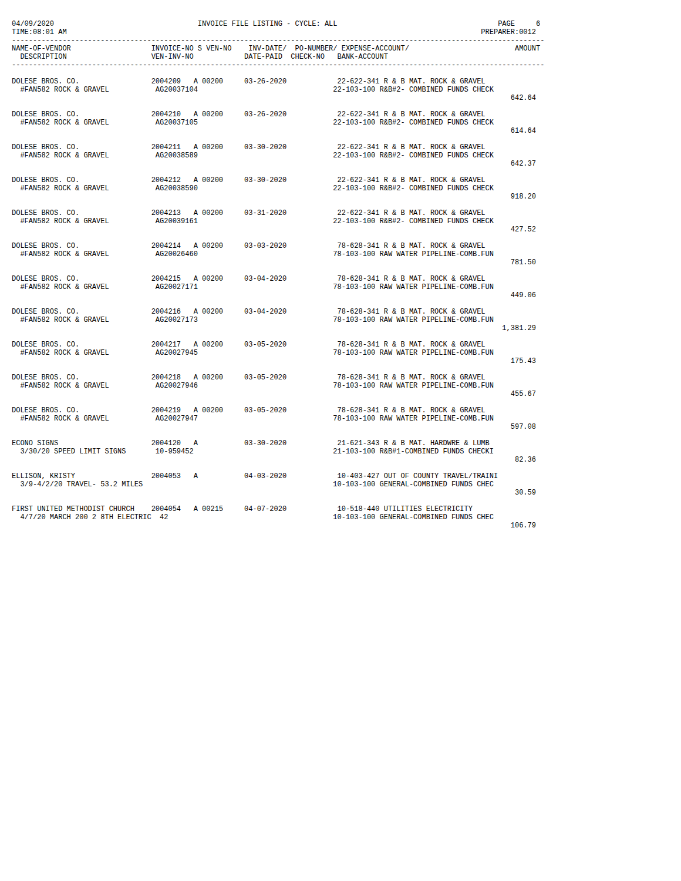04/09/2020 INVOICE FILE LISTING - CYCLE: ALL PAGE 6 TIME:08:01 AM PREPARER:0012 ------------------------------------------------------------------------------------------------------------------------------ NAME-OF-VENDOR INVOICE-NO S VEN-NO INV-DATE/ PO-NUMBER/ EXPENSE-ACCOUNT/ AMOUNT DESCRIPTION VEN-INV-NO DATE-PAID CHECK-NO BANK-ACCOUNT ------------------------------------------------------------------------------------------------------------------------------ DOLESE BROS. CO. 2004209 A 00200 03-26-2020 22-622-341 R & B MAT. ROCK & GRAVEL #FAN582 ROCK & GRAVEL AG20037104 22-103-100 R&B#2- COMBINED FUNDS CHECK 642.64 DOLESE BROS. CO. 2004210 A 00200 03-26-2020 22-622-341 R & B MAT. ROCK & GRAVEL #FAN582 ROCK & GRAVEL AG20037105 22-103-100 R&B#2- COMBINED FUNDS CHECK 614.64 DOLESE BROS. CO. 2004211 A 00200 03-30-2020 22-622-341 R & B MAT. ROCK & GRAVEL #FAN582 ROCK & GRAVEL AG20038589 22-103-100 R&B#2- COMBINED FUNDS CHECK 642.37 DOLESE BROS. CO. 2004212 A 00200 03-30-2020 22-622-341 R & B MAT. ROCK & GRAVEL #FAN582 ROCK & GRAVEL AG20038590 22-103-100 R&B#2- COMBINED FUNDS CHECK 918.20 DOLESE BROS. CO. 2004213 A 00200 03-31-2020 22-622-341 R & B MAT. ROCK & GRAVEL #FAN582 ROCK & GRAVEL AG20039161 22-103-100 R&B#2- COMBINED FUNDS CHECK 427.52 DOLESE BROS. CO. 2004214 A 00200 03-03-2020 78-628-341 R & B MAT. ROCK & GRAVEL #FAN582 ROCK & GRAVEL AG20026460 78-103-100 RAW WATER PIPELINE-COMB.FUN 781.50 DOLESE BROS. CO. 2004215 A 00200 03-04-2020 78-628-341 R & B MAT. ROCK & GRAVEL #FAN582 ROCK & GRAVEL AG20027171 78-103-100 RAW WATER PIPELINE-COMB.FUN 449.06 DOLESE BROS. CO. 2004216 A 00200 03-04-2020 78-628-341 R & B MAT. ROCK & GRAVEL #FAN582 ROCK & GRAVEL AG20027173 78-103-100 RAW WATER PIPELINE-COMB.FUN 1,381.29 DOLESE BROS. CO. 2004217 A 00200 03-05-2020 78-628-341 R & B MAT. ROCK & GRAVEL #FAN582 ROCK & GRAVEL AG20027945 78-103-100 RAW WATER PIPELINE-COMB.FUN 175.43 DOLESE BROS. CO. 2004218 A 00200 03-05-2020 78-628-341 R & B MAT. ROCK & GRAVEL #FAN582 ROCK & GRAVEL AG20027946 78-103-100 RAW WATER PIPELINE-COMB.FUN 455.67 DOLESE BROS. CO. 2004219 A 00200 03-05-2020 78-628-341 R & B MAT. ROCK & GRAVEL #FAN582 ROCK & GRAVEL AG20027947 78-103-100 RAW WATER PIPELINE-COMB.FUN 597.08 ECONO SIGNS 2004120 A 03-30-2020 21-621-343 R & B MAT. HARDWRE & LUMB 3/30/20 SPEED LIMIT SIGNS 10-959452 21-103-100 R&B#1-COMBINED FUNDS CHECKI 82.36 ELLISON, KRISTY 2004053 A 04-03-2020 10-403-427 OUT OF COUNTY TRAVEL/TRAINI 3/9-4/2/20 TRAVEL- 53.2 MILES 10-103-100 GENERAL-COMBINED FUNDS CHEC 30.59 FIRST UNITED METHODIST CHURCH 2004054 A 00215 04-07-2020 10-518-440 UTILITIES ELECTRICITY 4/7/20 MARCH 200 2 8TH ELECTRIC 42 10-103-100 GENERAL-COMBINED FUNDS CHEC 106.79